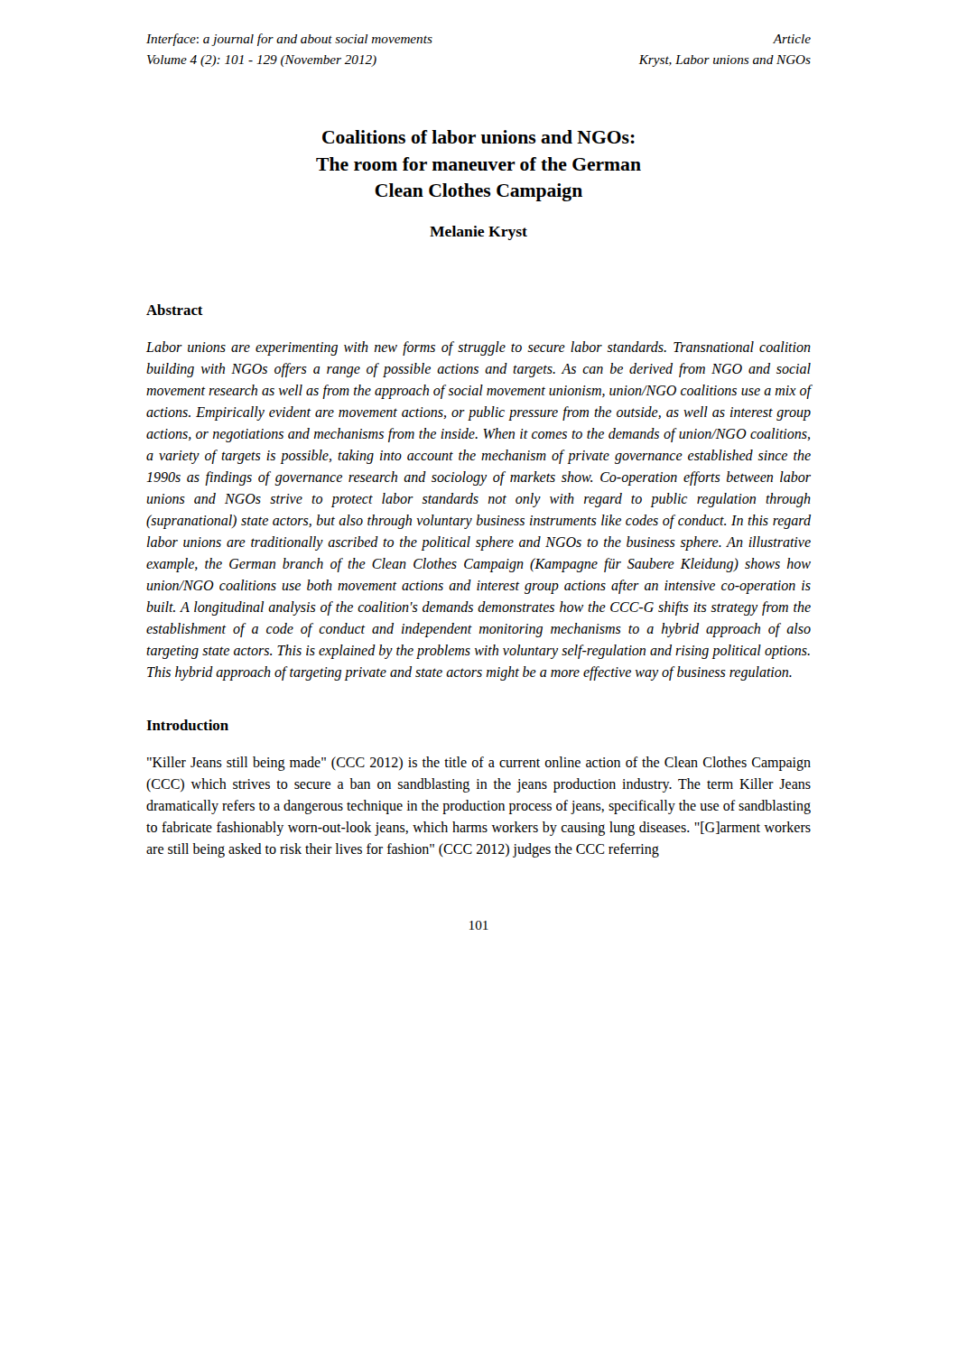Interface: a journal for and about social movements
Volume 4 (2): 101 - 129 (November 2012)
Article
Kryst, Labor unions and NGOs
Coalitions of labor unions and NGOs:
The room for maneuver of the German
Clean Clothes Campaign
Melanie Kryst
Abstract
Labor unions are experimenting with new forms of struggle to secure labor standards. Transnational coalition building with NGOs offers a range of possible actions and targets. As can be derived from NGO and social movement research as well as from the approach of social movement unionism, union/NGO coalitions use a mix of actions. Empirically evident are movement actions, or public pressure from the outside, as well as interest group actions, or negotiations and mechanisms from the inside. When it comes to the demands of union/NGO coalitions, a variety of targets is possible, taking into account the mechanism of private governance established since the 1990s as findings of governance research and sociology of markets show. Co-operation efforts between labor unions and NGOs strive to protect labor standards not only with regard to public regulation through (supranational) state actors, but also through voluntary business instruments like codes of conduct. In this regard labor unions are traditionally ascribed to the political sphere and NGOs to the business sphere. An illustrative example, the German branch of the Clean Clothes Campaign (Kampagne für Saubere Kleidung) shows how union/NGO coalitions use both movement actions and interest group actions after an intensive co-operation is built. A longitudinal analysis of the coalition's demands demonstrates how the CCC-G shifts its strategy from the establishment of a code of conduct and independent monitoring mechanisms to a hybrid approach of also targeting state actors. This is explained by the problems with voluntary self-regulation and rising political options. This hybrid approach of targeting private and state actors might be a more effective way of business regulation.
Introduction
"Killer Jeans still being made" (CCC 2012) is the title of a current online action of the Clean Clothes Campaign (CCC) which strives to secure a ban on sandblasting in the jeans production industry. The term Killer Jeans dramatically refers to a dangerous technique in the production process of jeans, specifically the use of sandblasting to fabricate fashionably worn-out-look jeans, which harms workers by causing lung diseases. "[G]arment workers are still being asked to risk their lives for fashion" (CCC 2012) judges the CCC referring
101